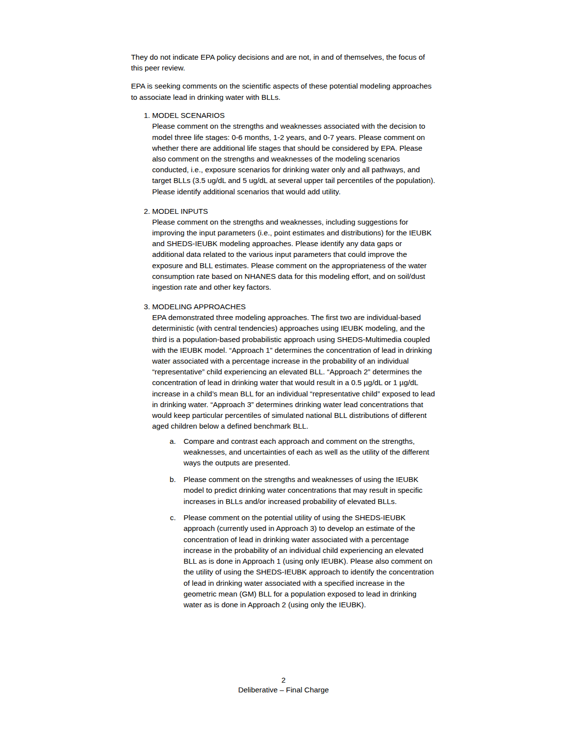They do not indicate EPA policy decisions and are not, in and of themselves, the focus of this peer review.
EPA is seeking comments on the scientific aspects of these potential modeling approaches to associate lead in drinking water with BLLs.
MODEL SCENARIOS
Please comment on the strengths and weaknesses associated with the decision to model three life stages: 0-6 months, 1-2 years, and 0-7 years. Please comment on whether there are additional life stages that should be considered by EPA. Please also comment on the strengths and weaknesses of the modeling scenarios conducted, i.e., exposure scenarios for drinking water only and all pathways, and target BLLs (3.5 ug/dL and 5 ug/dL at several upper tail percentiles of the population). Please identify additional scenarios that would add utility.
MODEL INPUTS
Please comment on the strengths and weaknesses, including suggestions for improving the input parameters (i.e., point estimates and distributions) for the IEUBK and SHEDS-IEUBK modeling approaches. Please identify any data gaps or additional data related to the various input parameters that could improve the exposure and BLL estimates. Please comment on the appropriateness of the water consumption rate based on NHANES data for this modeling effort, and on soil/dust ingestion rate and other key factors.
MODELING APPROACHES
EPA demonstrated three modeling approaches. The first two are individual-based deterministic (with central tendencies) approaches using IEUBK modeling, and the third is a population-based probabilistic approach using SHEDS-Multimedia coupled with the IEUBK model. “Approach 1” determines the concentration of lead in drinking water associated with a percentage increase in the probability of an individual “representative” child experiencing an elevated BLL. “Approach 2” determines the concentration of lead in drinking water that would result in a 0.5 µg/dL or 1 µg/dL increase in a child’s mean BLL for an individual “representative child” exposed to lead in drinking water. “Approach 3” determines drinking water lead concentrations that would keep particular percentiles of simulated national BLL distributions of different aged children below a defined benchmark BLL.
Compare and contrast each approach and comment on the strengths, weaknesses, and uncertainties of each as well as the utility of the different ways the outputs are presented.
Please comment on the strengths and weaknesses of using the IEUBK model to predict drinking water concentrations that may result in specific increases in BLLs and/or increased probability of elevated BLLs.
Please comment on the potential utility of using the SHEDS-IEUBK approach (currently used in Approach 3) to develop an estimate of the concentration of lead in drinking water associated with a percentage increase in the probability of an individual child experiencing an elevated BLL as is done in Approach 1 (using only IEUBK). Please also comment on the utility of using the SHEDS-IEUBK approach to identify the concentration of lead in drinking water associated with a specified increase in the geometric mean (GM) BLL for a population exposed to lead in drinking water as is done in Approach 2 (using only the IEUBK).
2
Deliberative – Final Charge